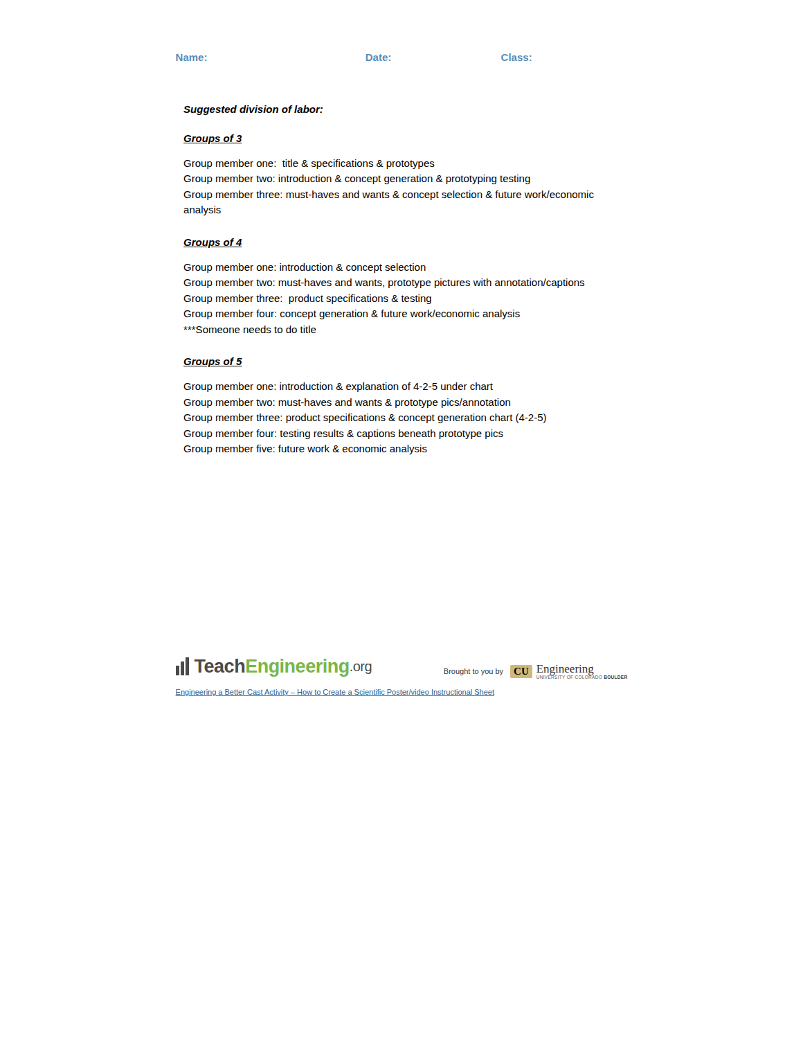Name:
Date:
Class:
Suggested division of labor:
Groups of 3
Group member one: title & specifications & prototypes
Group member two: introduction & concept generation & prototyping testing
Group member three: must-haves and wants & concept selection & future work/economic analysis
Groups of 4
Group member one: introduction & concept selection
Group member two: must-haves and wants, prototype pictures with annotation/captions
Group member three: product specifications & testing
Group member four: concept generation & future work/economic analysis
***Someone needs to do title
Groups of 5
Group member one: introduction & explanation of 4-2-5 under chart
Group member two: must-haves and wants & prototype pics/annotation
Group member three: product specifications & concept generation chart (4-2-5)
Group member four: testing results & captions beneath prototype pics
Group member five: future work & economic analysis
Teach Engineering.org
Brought to you by CU
Engineering
University of Colorado Boulder
Engineering a Better Cast Activity – How to Create a Scientific Poster/video Instructional Sheet